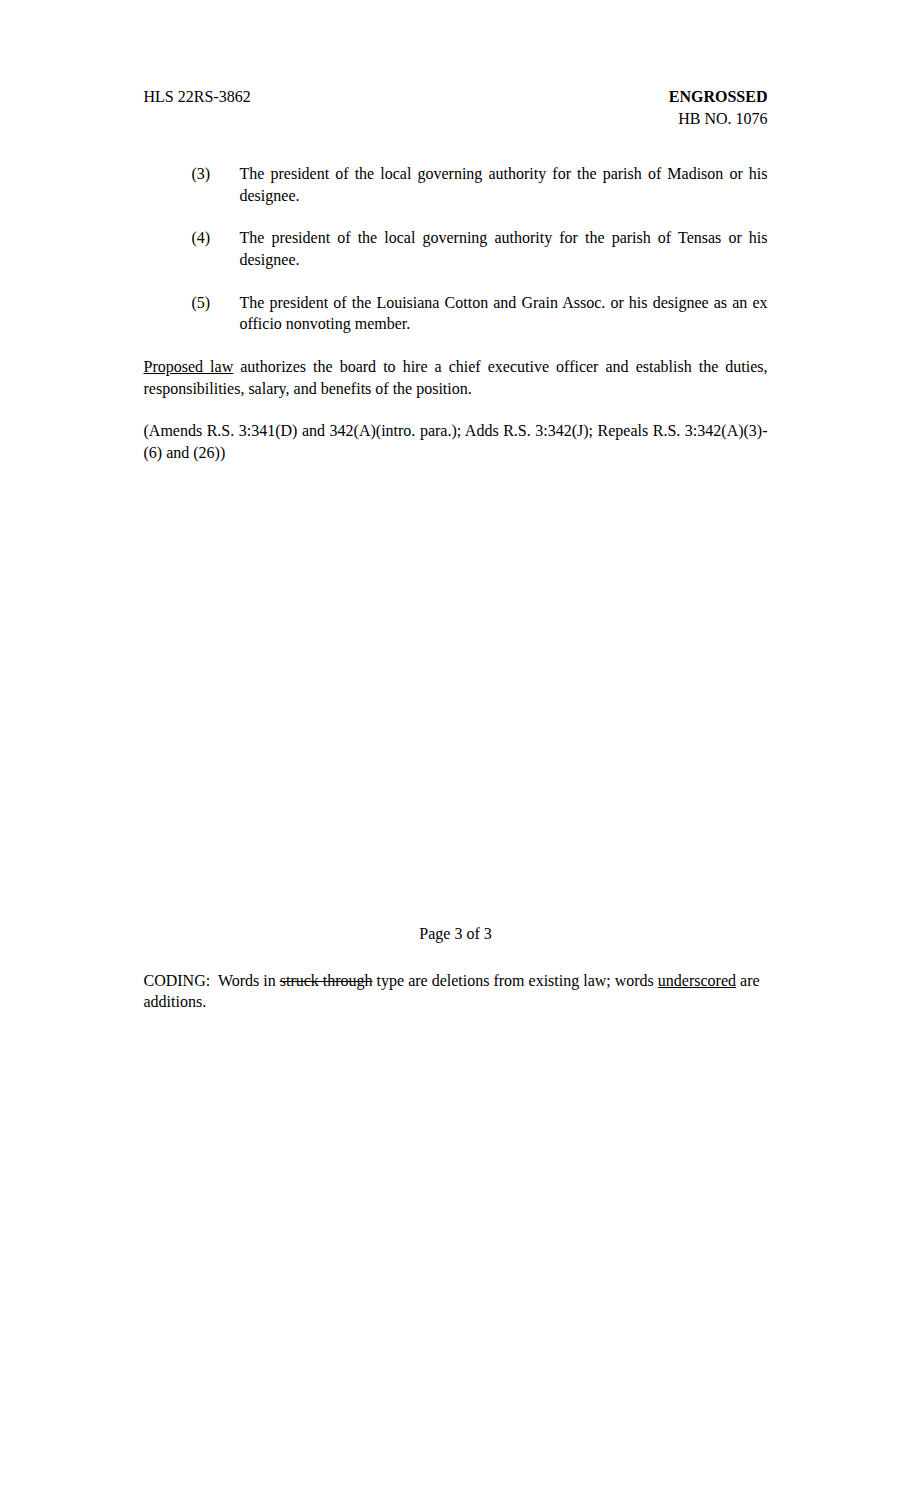HLS 22RS-3862
ENGROSSED
HB NO. 1076
(3)
The president of the local governing authority for the parish of Madison or his designee.
(4)
The president of the local governing authority for the parish of Tensas or his designee.
(5)
The president of the Louisiana Cotton and Grain Assoc. or his designee as an ex officio nonvoting member.
Proposed law authorizes the board to hire a chief executive officer and establish the duties, responsibilities, salary, and benefits of the position.
(Amends R.S. 3:341(D) and 342(A)(intro. para.); Adds R.S. 3:342(J); Repeals R.S. 3:342(A)(3)-(6) and (26))
Page 3 of 3
CODING: Words in struck through type are deletions from existing law; words underscored are additions.